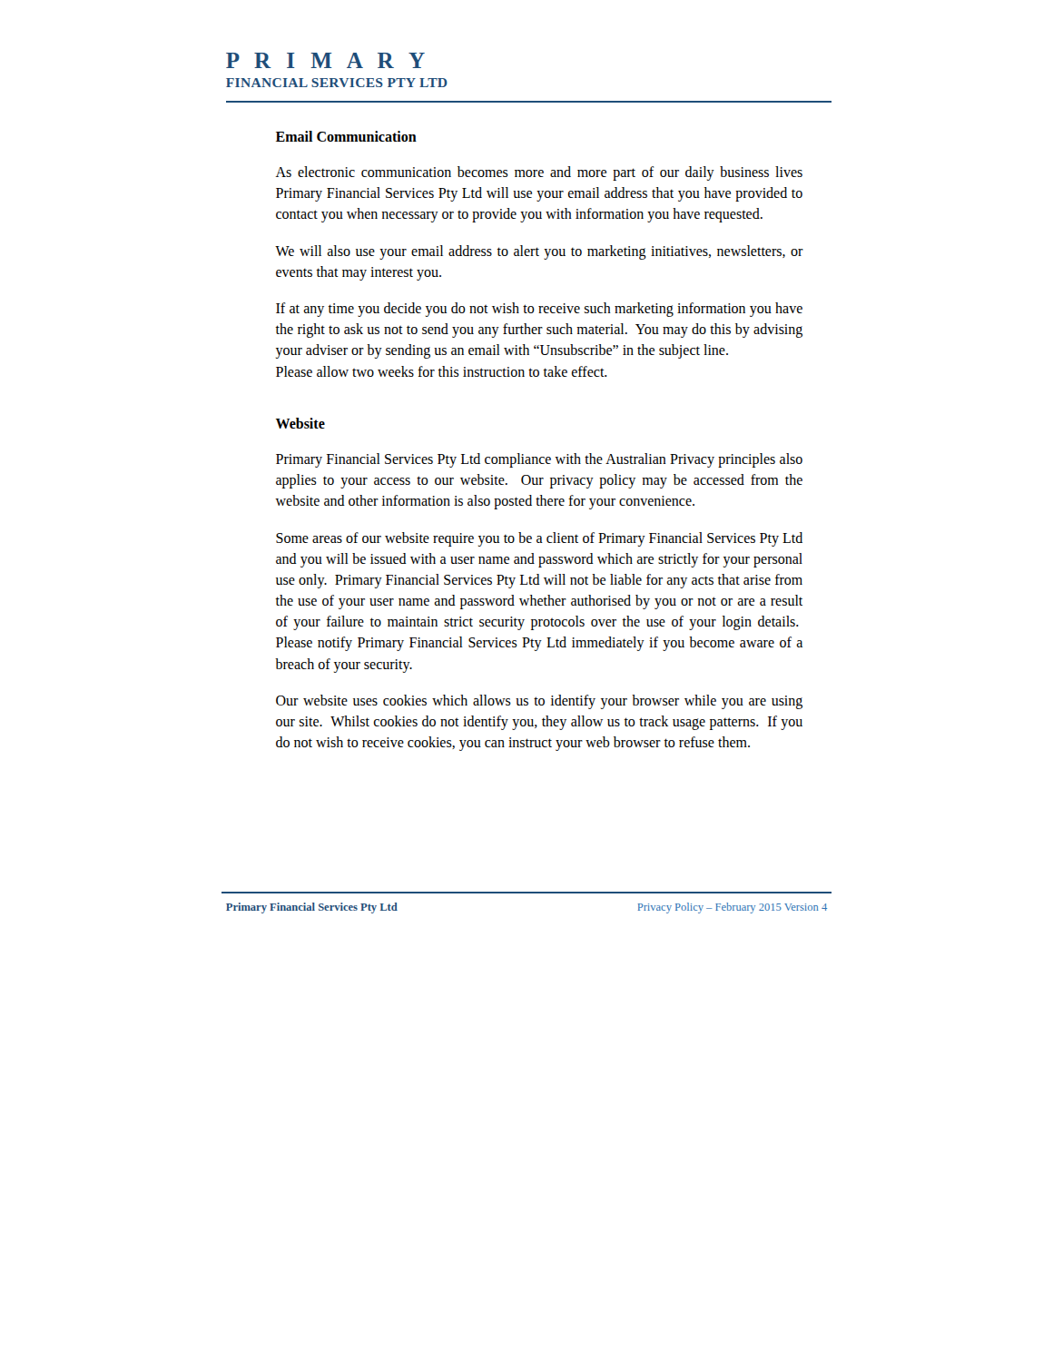P R I M A R Y
FINANCIAL SERVICES PTY LTD
Email Communication
As electronic communication becomes more and more part of our daily business lives Primary Financial Services Pty Ltd will use your email address that you have provided to contact you when necessary or to provide you with information you have requested.
We will also use your email address to alert you to marketing initiatives, newsletters, or events that may interest you.
If at any time you decide you do not wish to receive such marketing information you have the right to ask us not to send you any further such material. You may do this by advising your adviser or by sending us an email with “Unsubscribe” in the subject line.
Please allow two weeks for this instruction to take effect.
Website
Primary Financial Services Pty Ltd compliance with the Australian Privacy principles also applies to your access to our website. Our privacy policy may be accessed from the website and other information is also posted there for your convenience.
Some areas of our website require you to be a client of Primary Financial Services Pty Ltd and you will be issued with a user name and password which are strictly for your personal use only. Primary Financial Services Pty Ltd will not be liable for any acts that arise from the use of your user name and password whether authorised by you or not or are a result of your failure to maintain strict security protocols over the use of your login details. Please notify Primary Financial Services Pty Ltd immediately if you become aware of a breach of your security.
Our website uses cookies which allows us to identify your browser while you are using our site. Whilst cookies do not identify you, they allow us to track usage patterns. If you do not wish to receive cookies, you can instruct your web browser to refuse them.
Primary Financial Services Pty Ltd Privacy Policy – February 2015 Version 4